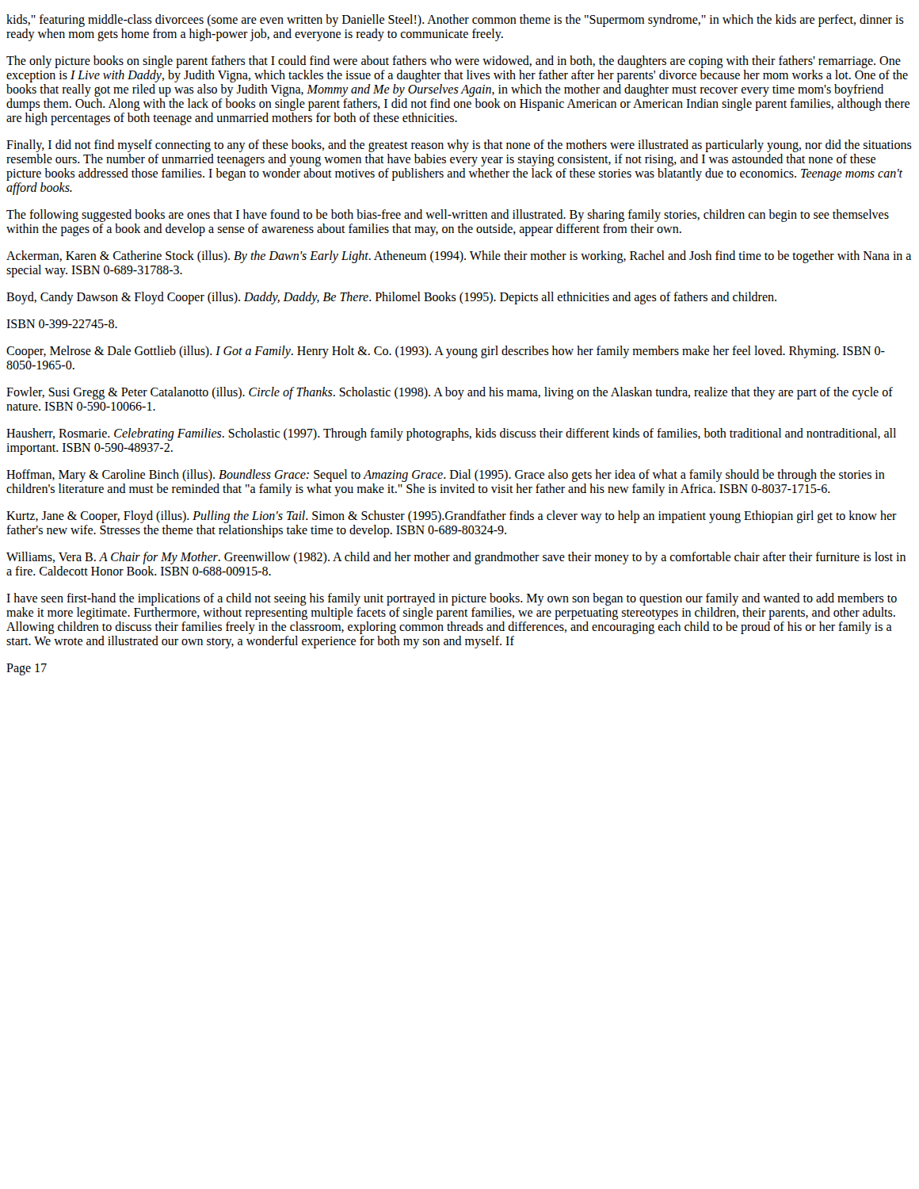kids," featuring middle-class divorcees (some are even written by Danielle Steel!). Another common theme is the "Supermom syndrome," in which the kids are perfect, dinner is ready when mom gets home from a high-power job, and everyone is ready to communicate freely.
The only picture books on single parent fathers that I could find were about fathers who were widowed, and in both, the daughters are coping with their fathers' remarriage. One exception is I Live with Daddy, by Judith Vigna, which tackles the issue of a daughter that lives with her father after her parents' divorce because her mom works a lot. One of the books that really got me riled up was also by Judith Vigna, Mommy and Me by Ourselves Again, in which the mother and daughter must recover every time mom's boyfriend dumps them. Ouch. Along with the lack of books on single parent fathers, I did not find one book on Hispanic American or American Indian single parent families, although there are high percentages of both teenage and unmarried mothers for both of these ethnicities.
Finally, I did not find myself connecting to any of these books, and the greatest reason why is that none of the mothers were illustrated as particularly young, nor did the situations resemble ours. The number of unmarried teenagers and young women that have babies every year is staying consistent, if not rising, and I was astounded that none of these picture books addressed those families. I began to wonder about motives of publishers and whether the lack of these stories was blatantly due to economics. Teenage moms can't afford books.
The following suggested books are ones that I have found to be both bias-free and well-written and illustrated. By sharing family stories, children can begin to see themselves within the pages of a book and develop a sense of awareness about families that may, on the outside, appear different from their own.
Ackerman, Karen & Catherine Stock (illus). By the Dawn's Early Light. Atheneum (1994). While their mother is working, Rachel and Josh find time to be together with Nana in a special way. ISBN 0-689-31788-3.
Boyd, Candy Dawson & Floyd Cooper (illus). Daddy, Daddy, Be There. Philomel Books (1995). Depicts all ethnicities and ages of fathers and children.
ISBN 0-399-22745-8.
Cooper, Melrose & Dale Gottlieb (illus). I Got a Family. Henry Holt &. Co. (1993). A young girl describes how her family members make her feel loved. Rhyming. ISBN 0-8050-1965-0.
Fowler, Susi Gregg & Peter Catalanotto (illus). Circle of Thanks. Scholastic (1998). A boy and his mama, living on the Alaskan tundra, realize that they are part of the cycle of nature. ISBN 0-590-10066-1.
Hausherr, Rosmarie. Celebrating Families. Scholastic (1997). Through family photographs, kids discuss their different kinds of families, both traditional and nontraditional, all important. ISBN 0-590-48937-2.
Hoffman, Mary & Caroline Binch (illus). Boundless Grace: Sequel to Amazing Grace. Dial (1995). Grace also gets her idea of what a family should be through the stories in children's literature and must be reminded that "a family is what you make it." She is invited to visit her father and his new family in Africa. ISBN 0-8037-1715-6.
Kurtz, Jane & Cooper, Floyd (illus). Pulling the Lion's Tail. Simon & Schuster (1995).Grandfather finds a clever way to help an impatient young Ethiopian girl get to know her father's new wife. Stresses the theme that relationships take time to develop. ISBN 0-689-80324-9.
Williams, Vera B. A Chair for My Mother. Greenwillow (1982). A child and her mother and grandmother save their money to by a comfortable chair after their furniture is lost in a fire. Caldecott Honor Book. ISBN 0-688-00915-8.
I have seen first-hand the implications of a child not seeing his family unit portrayed in picture books. My own son began to question our family and wanted to add members to make it more legitimate. Furthermore, without representing multiple facets of single parent families, we are perpetuating stereotypes in children, their parents, and other adults. Allowing children to discuss their families freely in the classroom, exploring common threads and differences, and encouraging each child to be proud of his or her family is a start. We wrote and illustrated our own story, a wonderful experience for both my son and myself. If
Page 17